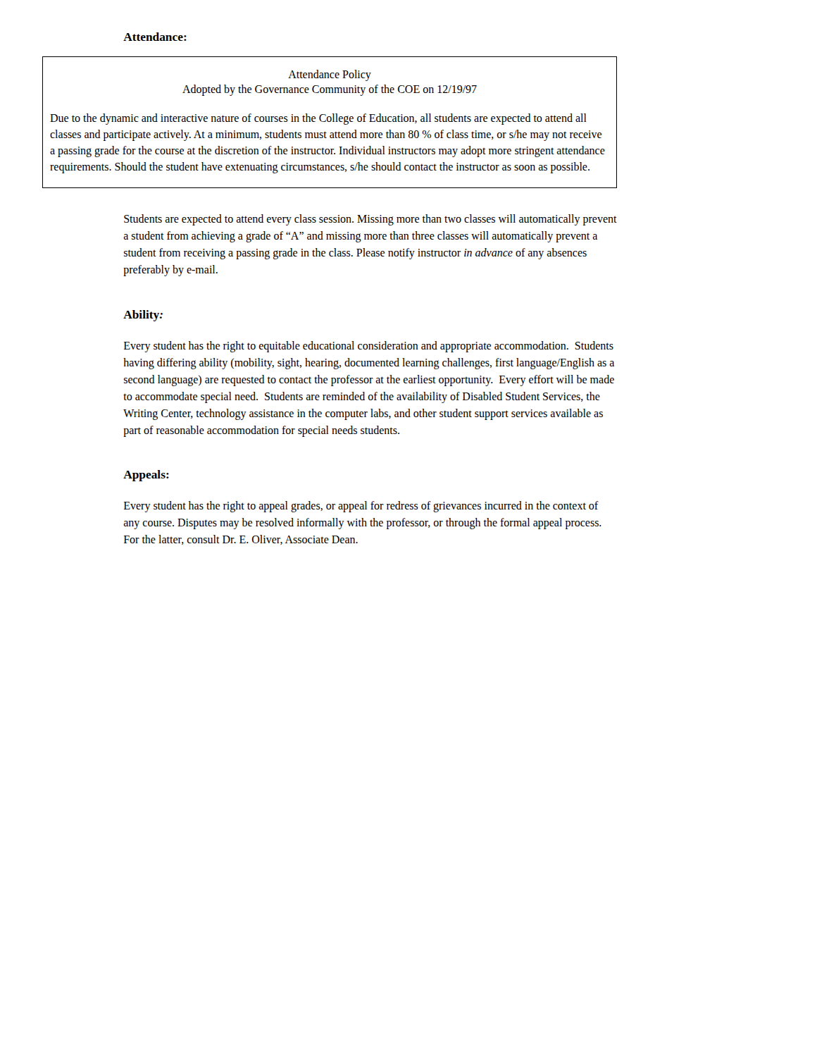Attendance:
Attendance Policy
Adopted by the Governance Community of the COE on 12/19/97
Due to the dynamic and interactive nature of courses in the College of Education, all students are expected to attend all classes and participate actively. At a minimum, students must attend more than 80 % of class time, or s/he may not receive a passing grade for the course at the discretion of the instructor. Individual instructors may adopt more stringent attendance requirements. Should the student have extenuating circumstances, s/he should contact the instructor as soon as possible.
Students are expected to attend every class session. Missing more than two classes will automatically prevent a student from achieving a grade of “A” and missing more than three classes will automatically prevent a student from receiving a passing grade in the class. Please notify instructor in advance of any absences preferably by e-mail.
Ability:
Every student has the right to equitable educational consideration and appropriate accommodation. Students having differing ability (mobility, sight, hearing, documented learning challenges, first language/English as a second language) are requested to contact the professor at the earliest opportunity. Every effort will be made to accommodate special need. Students are reminded of the availability of Disabled Student Services, the Writing Center, technology assistance in the computer labs, and other student support services available as part of reasonable accommodation for special needs students.
Appeals:
Every student has the right to appeal grades, or appeal for redress of grievances incurred in the context of any course. Disputes may be resolved informally with the professor, or through the formal appeal process. For the latter, consult Dr. E. Oliver, Associate Dean.